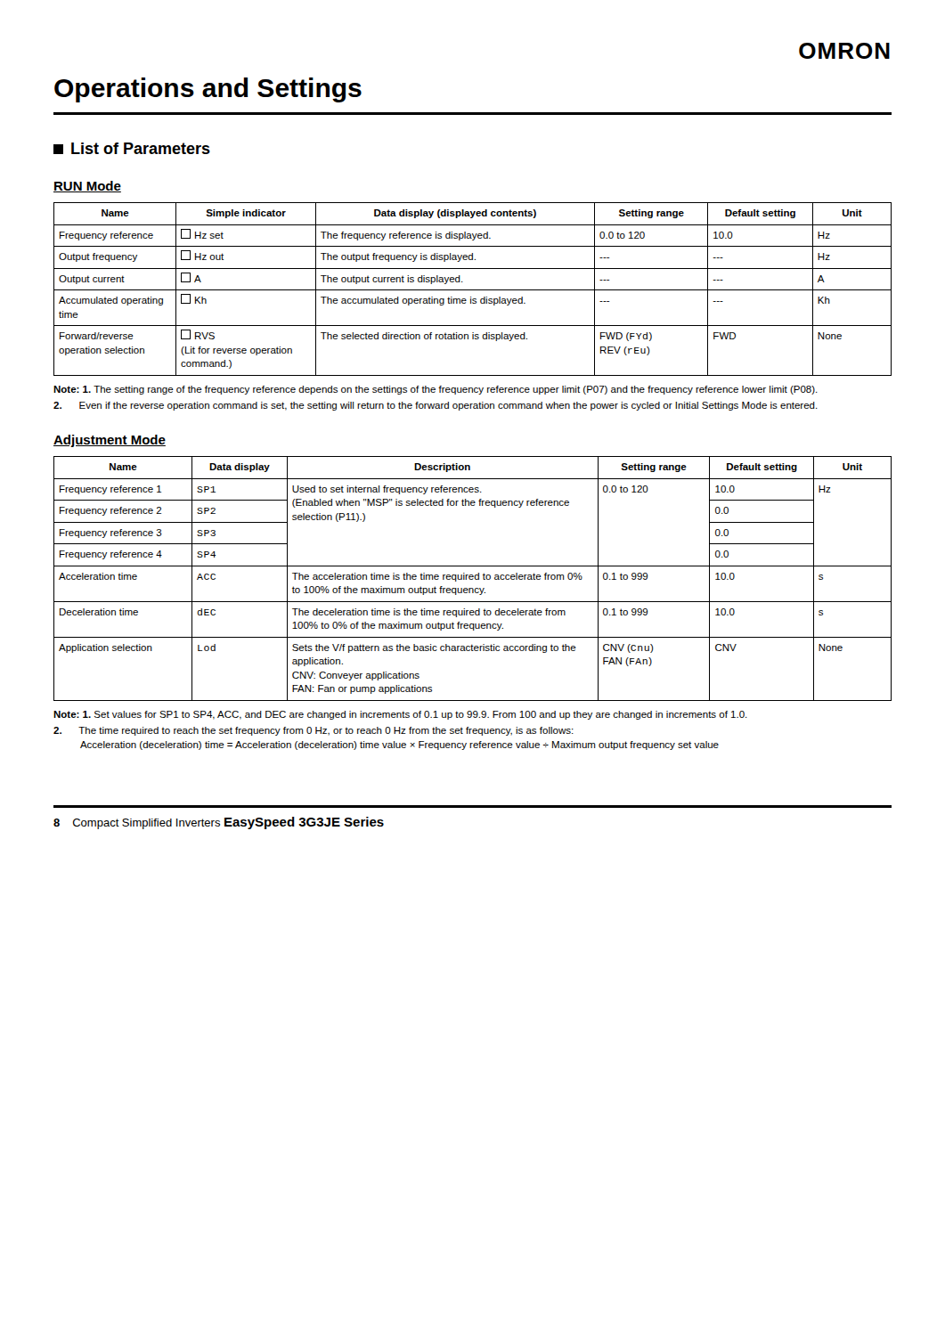OMRON
Operations and Settings
List of Parameters
RUN Mode
| Name | Simple indicator | Data display (displayed contents) | Setting range | Default setting | Unit |
| --- | --- | --- | --- | --- | --- |
| Frequency reference | Hz set | The frequency reference is displayed. | 0.0 to 120 | 10.0 | Hz |
| Output frequency | Hz out | The output frequency is displayed. | --- | --- | Hz |
| Output current | A | The output current is displayed. | --- | --- | A |
| Accumulated operating time | Kh | The accumulated operating time is displayed. | --- | --- | Kh |
| Forward/reverse operation selection | RVS (Lit for reverse operation command.) | The selected direction of rotation is displayed. | FWD ( FYd ) REV ( rEu ) | FWD | None |
Note: 1. The setting range of the frequency reference depends on the settings of the frequency reference upper limit (P07) and the frequency reference lower limit (P08).
2. Even if the reverse operation command is set, the setting will return to the forward operation command when the power is cycled or Initial Settings Mode is entered.
Adjustment Mode
| Name | Data display | Description | Setting range | Default setting | Unit |
| --- | --- | --- | --- | --- | --- |
| Frequency reference 1 | SP1 | Used to set internal frequency references. (Enabled when "MSP" is selected for the frequency reference selection (P11).) | 0.0 to 120 | 10.0 | Hz |
| Frequency reference 2 | SP2 | 0.0 |
| Frequency reference 3 | SP3 | 0.0 |
| Frequency reference 4 | SP4 | 0.0 |
| Acceleration time | ACC | The acceleration time is the time required to accelerate from 0% to 100% of the maximum output frequency. | 0.1 to 999 | 10.0 | s |
| Deceleration time | dEC | The deceleration time is the time required to decelerate from 100% to 0% of the maximum output frequency. | 0.1 to 999 | 10.0 | s |
| Application selection | Lod | Sets the V/f pattern as the basic characteristic according to the application. CNV: Conveyer applications FAN: Fan or pump applications | CNV ( Cnu ) FAN ( FAn ) | CNV | None |
Note: 1. Set values for SP1 to SP4, ACC, and DEC are changed in increments of 0.1 up to 99.9. From 100 and up they are changed in increments of 1.0.
2. The time required to reach the set frequency from 0 Hz, or to reach 0 Hz from the set frequency, is as follows:
Acceleration (deceleration) time = Acceleration (deceleration) time value × Frequency reference value ÷ Maximum output frequency set value
8 Compact Simplified Inverters EasySpeed 3G3JE Series